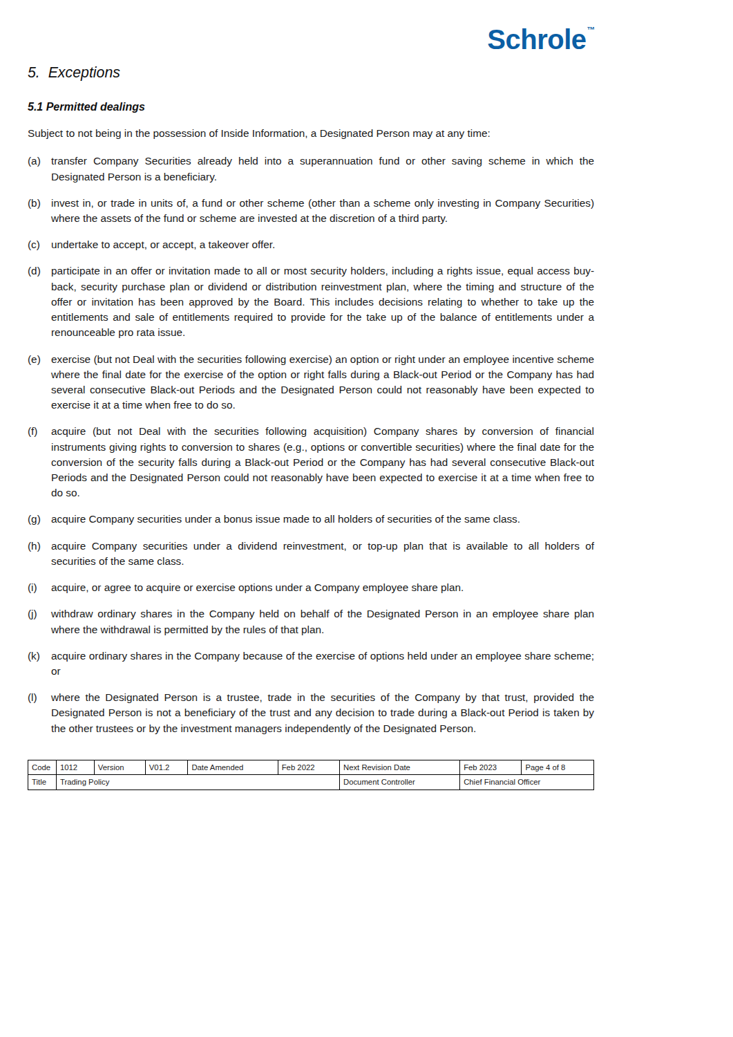Schrole™
5. Exceptions
5.1 Permitted dealings
Subject to not being in the possession of Inside Information, a Designated Person may at any time:
(a) transfer Company Securities already held into a superannuation fund or other saving scheme in which the Designated Person is a beneficiary.
(b) invest in, or trade in units of, a fund or other scheme (other than a scheme only investing in Company Securities) where the assets of the fund or scheme are invested at the discretion of a third party.
(c) undertake to accept, or accept, a takeover offer.
(d) participate in an offer or invitation made to all or most security holders, including a rights issue, equal access buy-back, security purchase plan or dividend or distribution reinvestment plan, where the timing and structure of the offer or invitation has been approved by the Board. This includes decisions relating to whether to take up the entitlements and sale of entitlements required to provide for the take up of the balance of entitlements under a renounceable pro rata issue.
(e) exercise (but not Deal with the securities following exercise) an option or right under an employee incentive scheme where the final date for the exercise of the option or right falls during a Black-out Period or the Company has had several consecutive Black-out Periods and the Designated Person could not reasonably have been expected to exercise it at a time when free to do so.
(f) acquire (but not Deal with the securities following acquisition) Company shares by conversion of financial instruments giving rights to conversion to shares (e.g., options or convertible securities) where the final date for the conversion of the security falls during a Black-out Period or the Company has had several consecutive Black-out Periods and the Designated Person could not reasonably have been expected to exercise it at a time when free to do so.
(g) acquire Company securities under a bonus issue made to all holders of securities of the same class.
(h) acquire Company securities under a dividend reinvestment, or top-up plan that is available to all holders of securities of the same class.
(i) acquire, or agree to acquire or exercise options under a Company employee share plan.
(j) withdraw ordinary shares in the Company held on behalf of the Designated Person in an employee share plan where the withdrawal is permitted by the rules of that plan.
(k) acquire ordinary shares in the Company because of the exercise of options held under an employee share scheme; or
(l) where the Designated Person is a trustee, trade in the securities of the Company by that trust, provided the Designated Person is not a beneficiary of the trust and any decision to trade during a Black-out Period is taken by the other trustees or by the investment managers independently of the Designated Person.
| Code | 1012 | Version | V01.2 | Date Amended | Feb 2022 | Next Revision Date | Feb 2023 | Page 4 of 8 |
| Title | Trading Policy | Document Controller | Chief Financial Officer |